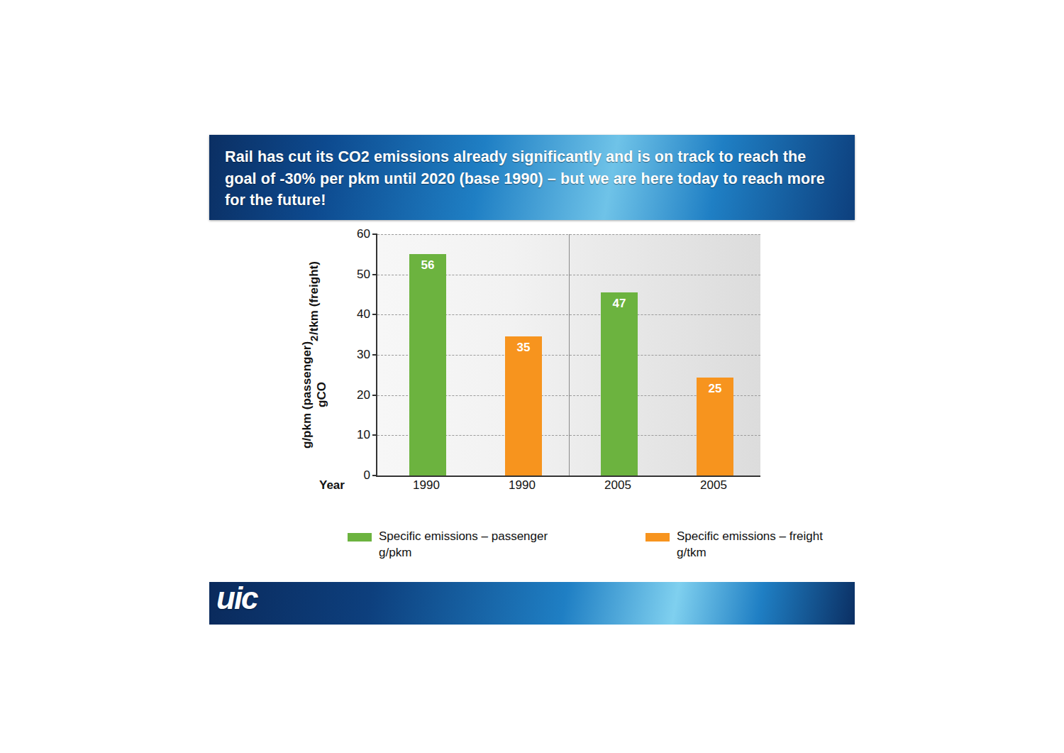Rail has cut its CO2 emissions already significantly and is on track to reach the goal of -30% per pkm until 2020 (base 1990) – but we are here today to reach more for the future!
g/pkm (passenger)
gCO2/tkm (freight)
0
10
20
30
40
50
60
56
35
47
25
Year
1990
1990
2005
2005
Specific emissions – passenger
g/pkm
Specific emissions – freight
g/tkm
uic